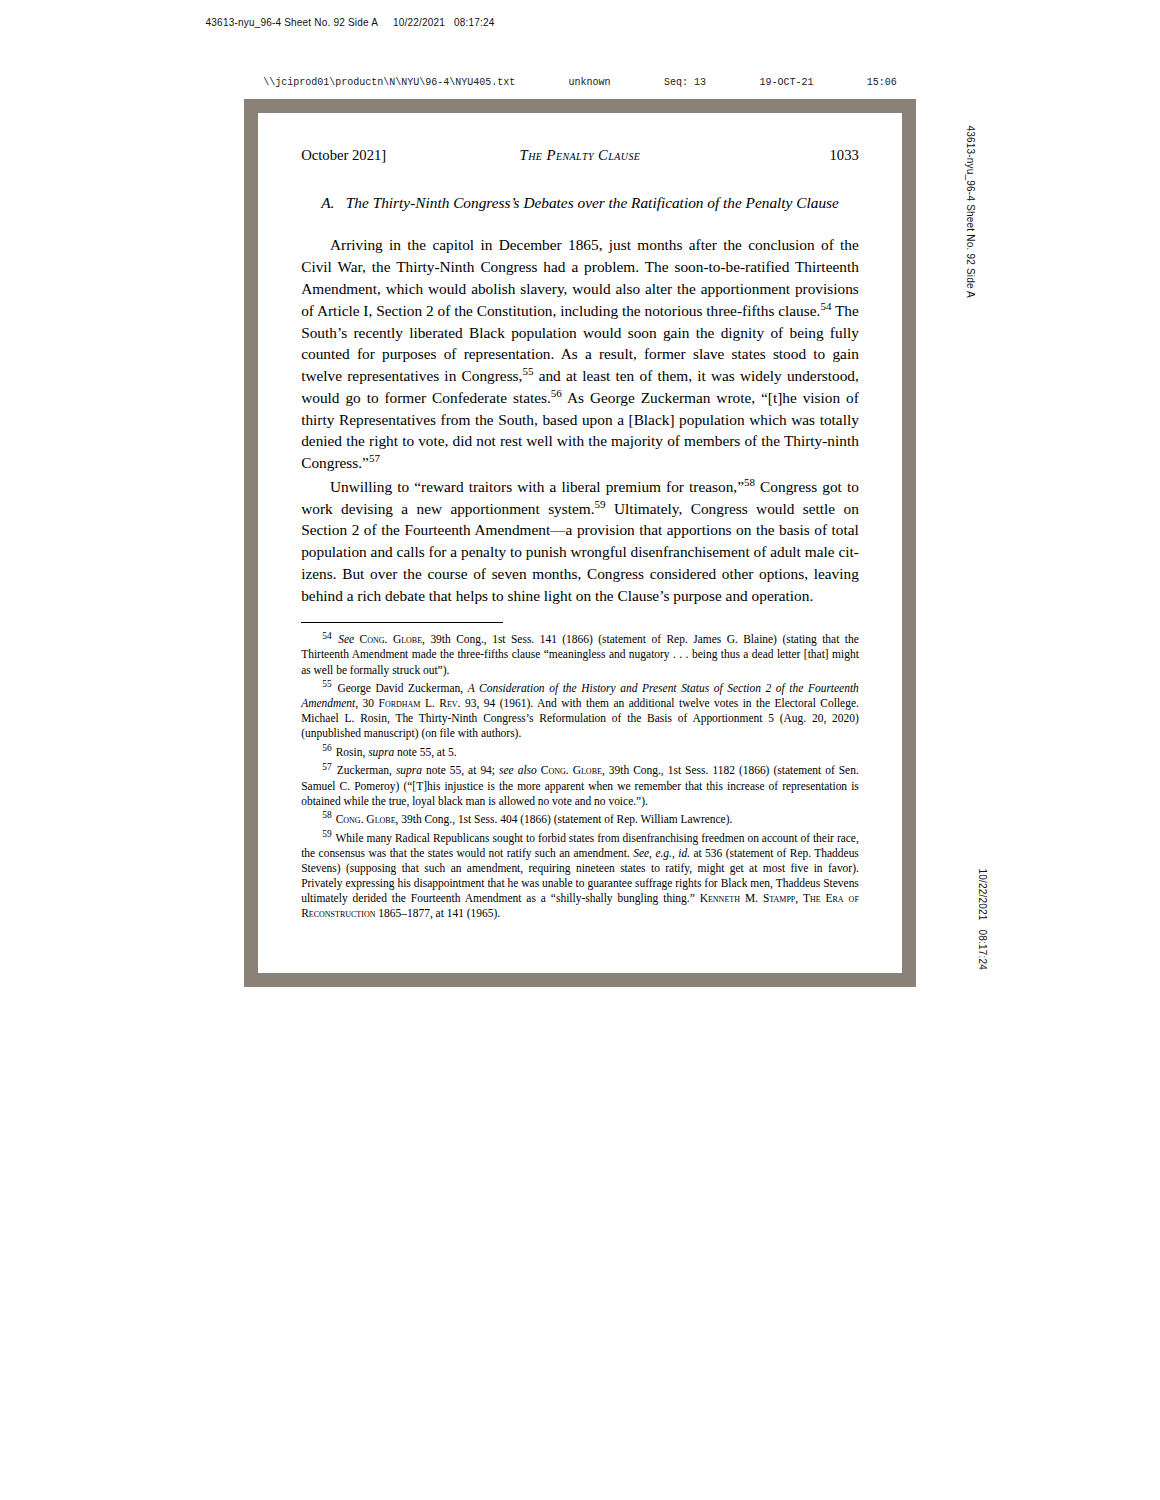43613-nyu_96-4 Sheet No. 92 Side A 10/22/2021 08:17:24
43613-nyu_96-4 Sheet No. 92 Side A
10/22/2021 08:17:24
\\jciprod01\productn\N\NYU\96-4\NYU405.txt unknown Seq: 13 19-OCT-21 15:06
October 2021]
The Penalty Clause
1033
A. The Thirty-Ninth Congress’s Debates over the Ratification of the Penalty Clause
Arriving in the capitol in December 1865, just months after the conclusion of the Civil War, the Thirty-Ninth Congress had a problem. The soon-to-be-ratified Thirteenth Amendment, which would abolish slavery, would also alter the apportionment provisions of Article I, Section 2 of the Constitution, including the notorious three-fifths clause.54 The South’s recently liberated Black population would soon gain the dignity of being fully counted for purposes of representation. As a result, former slave states stood to gain twelve representatives in Congress,55 and at least ten of them, it was widely understood, would go to former Confederate states.56 As George Zuckerman wrote, “[t]he vision of thirty Representatives from the South, based upon a [Black] population which was totally denied the right to vote, did not rest well with the majority of members of the Thirty-ninth Congress.”57
Unwilling to “reward traitors with a liberal premium for treason,”58 Congress got to work devising a new apportionment system.59 Ultimately, Congress would settle on Section 2 of the Fourteenth Amendment—a provision that apportions on the basis of total population and calls for a penalty to punish wrongful disenfranchisement of adult male citizens. But over the course of seven months, Congress considered other options, leaving behind a rich debate that helps to shine light on the Clause’s purpose and operation.
54 See Cong. Globe, 39th Cong., 1st Sess. 141 (1866) (statement of Rep. James G. Blaine) (stating that the Thirteenth Amendment made the three-fifths clause “meaningless and nugatory . . . being thus a dead letter [that] might as well be formally struck out”).
55 George David Zuckerman, A Consideration of the History and Present Status of Section 2 of the Fourteenth Amendment, 30 Fordham L. Rev. 93, 94 (1961). And with them an additional twelve votes in the Electoral College. Michael L. Rosin, The Thirty-Ninth Congress’s Reformulation of the Basis of Apportionment 5 (Aug. 20, 2020) (unpublished manuscript) (on file with authors).
56 Rosin, supra note 55, at 5.
57 Zuckerman, supra note 55, at 94; see also Cong. Globe, 39th Cong., 1st Sess. 1182 (1866) (statement of Sen. Samuel C. Pomeroy) (“[T]his injustice is the more apparent when we remember that this increase of representation is obtained while the true, loyal black man is allowed no vote and no voice.”).
58 Cong. Globe, 39th Cong., 1st Sess. 404 (1866) (statement of Rep. William Lawrence).
59 While many Radical Republicans sought to forbid states from disenfranchising freedmen on account of their race, the consensus was that the states would not ratify such an amendment. See, e.g., id. at 536 (statement of Rep. Thaddeus Stevens) (supposing that such an amendment, requiring nineteen states to ratify, might get at most five in favor). Privately expressing his disappointment that he was unable to guarantee suffrage rights for Black men, Thaddeus Stevens ultimately derided the Fourteenth Amendment as a “shilly-shally bungling thing.” Kenneth M. Stampp, The Era of Reconstruction 1865–1877, at 141 (1965).